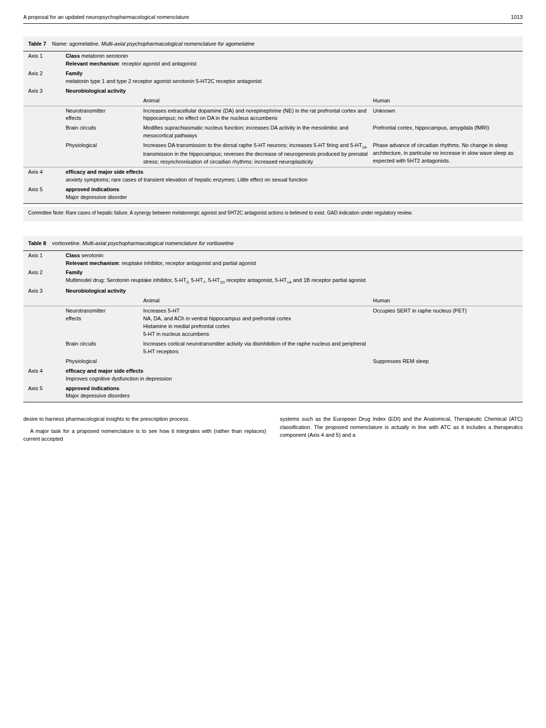A proposal for an updated neuropsychopharmacological nomenclature 1013
Table 7 Name: agomelatine. Multi-axial psychopharmacological nomenclature for agomelatine
| Axis 1 | Class melatonin serotonin Relevant mechanism : receptor agonist and antagonist |
| Axis 2 | Family melatonin type 1 and type 2 receptor agonist serotonin 5-HT2C receptor antagonist |
| Axis 3 | Neurobiological activity |
| | | Animal | Human |
| | Neurotransmitter effects | Increases extracellular dopamine (DA) and norepinephrine (NE) in the rat prefrontal cortex and hippocampus; no effect on DA in the nucleus accumbens | Unknown |
| | Brain circuits | Modifies suprachiasmatic nucleus function; increases DA activity in the mesolimbic and mesocortical pathways | Prefrontal cortex, hippocampus, amygdala (fMRI) |
| | Physiological | Increases DA transmission to the dorsal raphe 5-HT neurons; increases 5-HT firing and 5-HT 1A transmission in the hippocampus; reverses the decrease of neurogenesis produced by prenatal stress; resynchronisation of circadian rhythms; increased neuroplasticity | Phase advance of circadian rhythms. No change in sleep architecture, in particular no increase in slow wave sleep as expected with 5HT2 antagonists. |
| Axis 4 | efficacy and major side effects anxiety symptoms; rare cases of transient elevation of hepatic enzymes; Little effect on sexual function |
| Axis 5 | approved indications Major depressive disorder |
Committee Note: Rare cases of hepatic failure. A synergy between melatonergic agonist and 5HT2C antagonist actions is believed to exist. GAD indication under regulatory review.
Table 8 vortioxetine. Multi-axial psychopharmacological nomenclature for vortioxetine
| Axis 1 | Class serotonin Relevant mechanism : reuptake inhibitor, receptor antagonist and partial agonist |
| Axis 2 | Family Multimodel drug: Serotonin reuptake inhibitor, 5-HT 3, 5-HT 7 , 5-HT 1D receptor antagonist, 5-HT 1A and 1B receptor partial agonist |
| Axis 3 | Neurobiological activity |
| | | Animal | Human |
| | Neurotransmitter effects | Increases 5-HT NA, DA, and ACh in ventral hippocampus and prefrontal cortex Histamine in medial prefrontal cortex 5-HT in nucleus accumbens | Occupies SERT in raphe nucleus (PET) |
| | Brain circuits | Increases cortical neurotransmitter activity via disinhibition of the raphe nucleus and peripheral 5-HT receptors | |
| | Physiological | | Suppresses REM sleep |
| Axis 4 | efficacy and major side effects Improves cognitive dysfunction in depression |
| Axis 5 | approved indications Major depressive disorders |
desire to harness pharmacological insights to the prescription process.
A major task for a proposed nomenclature is to see how it integrates with (rather than replaces) current accepted
systems such as the European Drug Index (EDI) and the Anatomical, Therapeutic Chemical (ATC) classification. The proposed nomenclature is actually in line with ATC as it includes a therapeutics component (Axis 4 and 5) and a